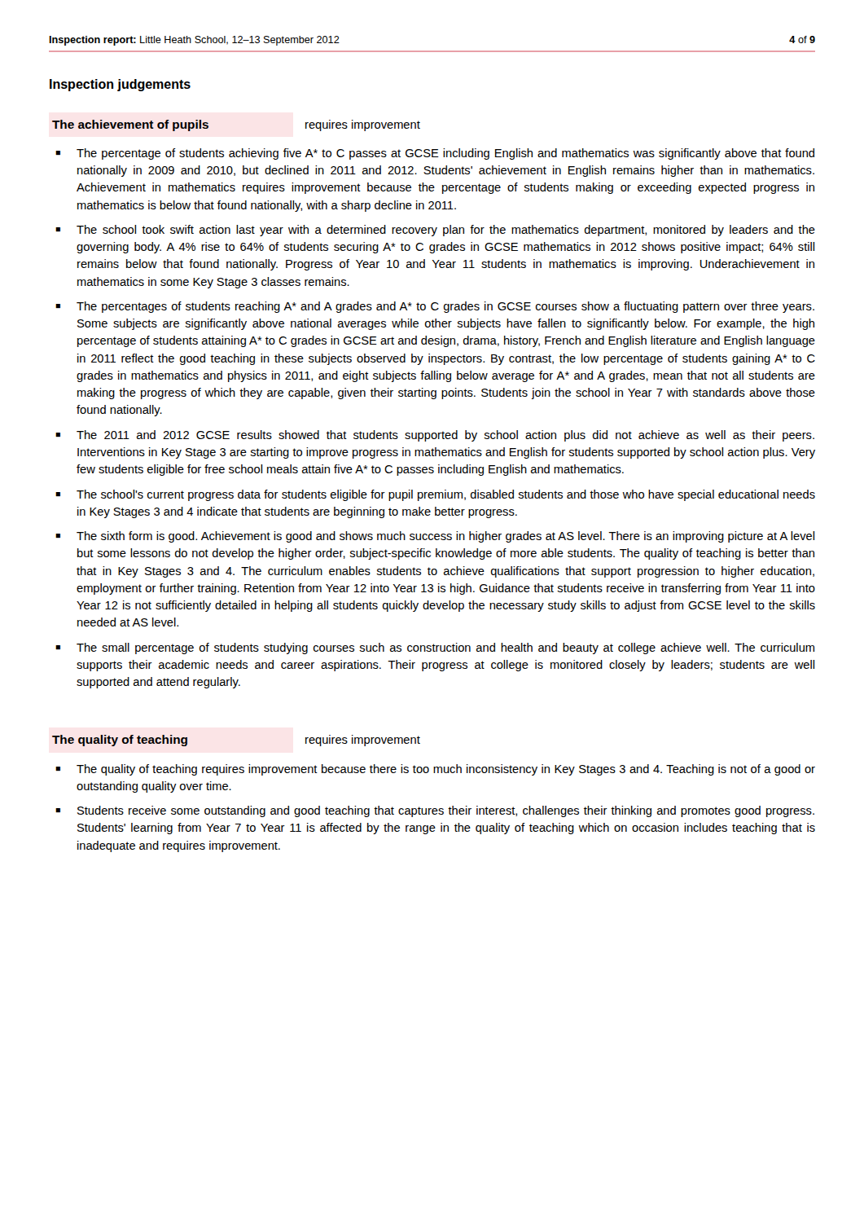Inspection report: Little Heath School, 12–13 September 2012
4 of 9
Inspection judgements
The achievement of pupils
requires improvement
The percentage of students achieving five A* to C passes at GCSE including English and mathematics was significantly above that found nationally in 2009 and 2010, but declined in 2011 and 2012. Students' achievement in English remains higher than in mathematics. Achievement in mathematics requires improvement because the percentage of students making or exceeding expected progress in mathematics is below that found nationally, with a sharp decline in 2011.
The school took swift action last year with a determined recovery plan for the mathematics department, monitored by leaders and the governing body. A 4% rise to 64% of students securing A* to C grades in GCSE mathematics in 2012 shows positive impact; 64% still remains below that found nationally. Progress of Year 10 and Year 11 students in mathematics is improving. Underachievement in mathematics in some Key Stage 3 classes remains.
The percentages of students reaching A* and A grades and A* to C grades in GCSE courses show a fluctuating pattern over three years. Some subjects are significantly above national averages while other subjects have fallen to significantly below. For example, the high percentage of students attaining A* to C grades in GCSE art and design, drama, history, French and English literature and English language in 2011 reflect the good teaching in these subjects observed by inspectors. By contrast, the low percentage of students gaining A* to C grades in mathematics and physics in 2011, and eight subjects falling below average for A* and A grades, mean that not all students are making the progress of which they are capable, given their starting points. Students join the school in Year 7 with standards above those found nationally.
The 2011 and 2012 GCSE results showed that students supported by school action plus did not achieve as well as their peers. Interventions in Key Stage 3 are starting to improve progress in mathematics and English for students supported by school action plus. Very few students eligible for free school meals attain five A* to C passes including English and mathematics.
The school's current progress data for students eligible for pupil premium, disabled students and those who have special educational needs in Key Stages 3 and 4 indicate that students are beginning to make better progress.
The sixth form is good. Achievement is good and shows much success in higher grades at AS level. There is an improving picture at A level but some lessons do not develop the higher order, subject-specific knowledge of more able students. The quality of teaching is better than that in Key Stages 3 and 4. The curriculum enables students to achieve qualifications that support progression to higher education, employment or further training. Retention from Year 12 into Year 13 is high. Guidance that students receive in transferring from Year 11 into Year 12 is not sufficiently detailed in helping all students quickly develop the necessary study skills to adjust from GCSE level to the skills needed at AS level.
The small percentage of students studying courses such as construction and health and beauty at college achieve well. The curriculum supports their academic needs and career aspirations. Their progress at college is monitored closely by leaders; students are well supported and attend regularly.
The quality of teaching
requires improvement
The quality of teaching requires improvement because there is too much inconsistency in Key Stages 3 and 4. Teaching is not of a good or outstanding quality over time.
Students receive some outstanding and good teaching that captures their interest, challenges their thinking and promotes good progress. Students' learning from Year 7 to Year 11 is affected by the range in the quality of teaching which on occasion includes teaching that is inadequate and requires improvement.